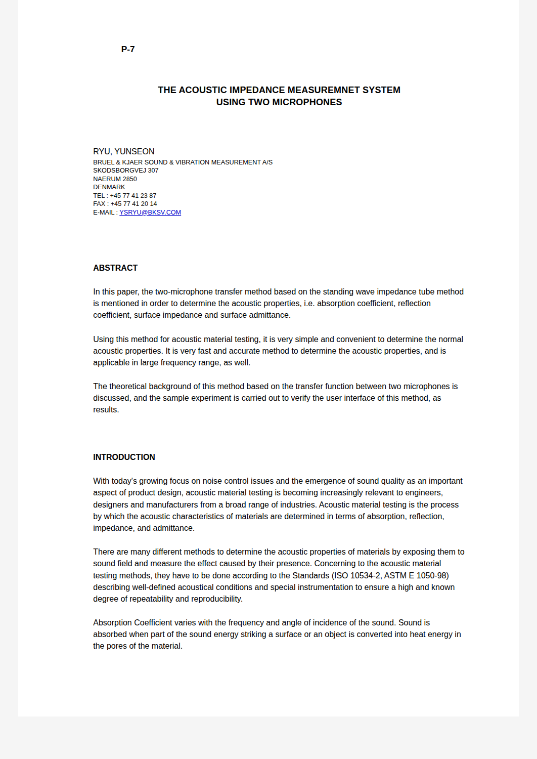P-7
THE ACOUSTIC IMPEDANCE MEASUREMNET SYSTEM
USING TWO MICROPHONES
RYU, YUNSEON
BRUEL & KJAER SOUND & VIBRATION MEASUREMENT A/S
SKODSBORGVEJ 307
NAERUM 2850
DENMARK
TEL : +45 77 41 23 87
FAX : +45 77 41 20 14
E-MAIL : YSRYU@BKSV.COM
ABSTRACT
In this paper, the two-microphone transfer method based on the standing wave impedance tube method is mentioned in order to determine the acoustic properties, i.e. absorption coefficient, reflection coefficient, surface impedance and surface admittance.
Using this method for acoustic material testing, it is very simple and convenient to determine the normal acoustic properties. It is very fast and accurate method to determine the acoustic properties, and is applicable in large frequency range, as well.
The theoretical background of this method based on the transfer function between two microphones is discussed, and the sample experiment is carried out to verify the user interface of this method, as results.
INTRODUCTION
With today's growing focus on noise control issues and the emergence of sound quality as an important aspect of product design, acoustic material testing is becoming increasingly relevant to engineers, designers and manufacturers from a broad range of industries. Acoustic material testing is the process by which the acoustic characteristics of materials are determined in terms of absorption, reflection, impedance, and admittance.
There are many different methods to determine the acoustic properties of materials by exposing them to sound field and measure the effect caused by their presence. Concerning to the acoustic material testing methods, they have to be done according to the Standards (ISO 10534-2, ASTM E 1050-98) describing well-defined acoustical conditions and special instrumentation to ensure a high and known degree of repeatability and reproducibility.
Absorption Coefficient varies with the frequency and angle of incidence of the sound. Sound is absorbed when part of the sound energy striking a surface or an object is converted into heat energy in the pores of the material.